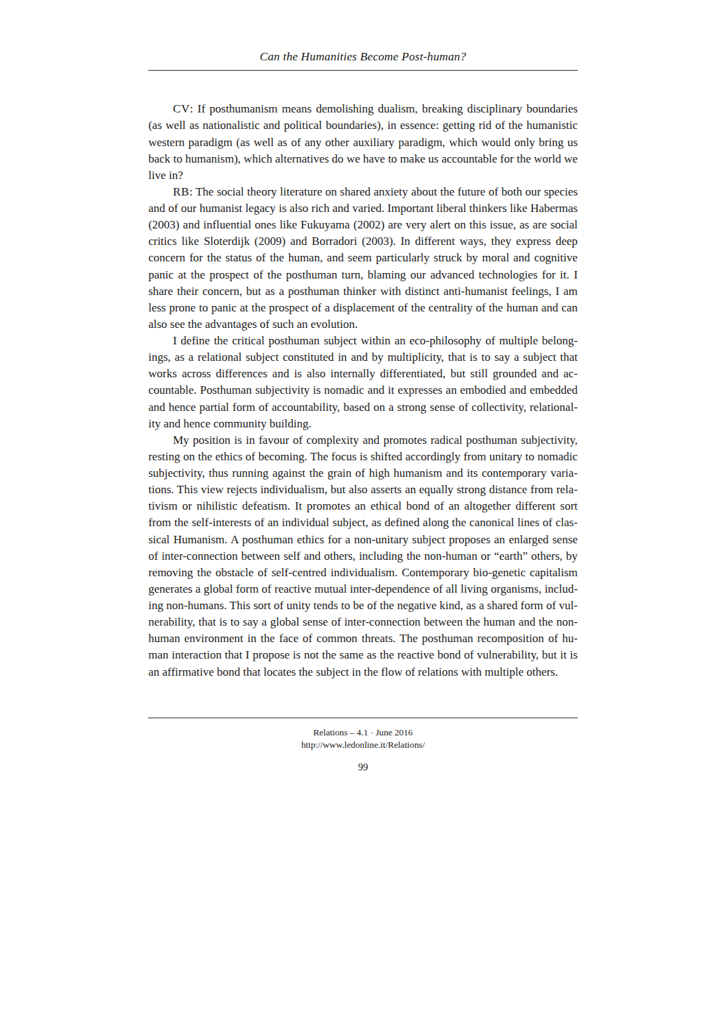Can the Humanities Become Post-human?
CV: If posthumanism means demolishing dualism, breaking disciplinary boundaries (as well as nationalistic and political boundaries), in essence: getting rid of the humanistic western paradigm (as well as of any other auxiliary paradigm, which would only bring us back to humanism), which alternatives do we have to make us accountable for the world we live in?
RB: The social theory literature on shared anxiety about the future of both our species and of our humanist legacy is also rich and varied. Important liberal thinkers like Habermas (2003) and influential ones like Fukuyama (2002) are very alert on this issue, as are social critics like Sloterdijk (2009) and Borradori (2003). In different ways, they express deep concern for the status of the human, and seem particularly struck by moral and cognitive panic at the prospect of the posthuman turn, blaming our advanced technologies for it. I share their concern, but as a posthuman thinker with distinct anti-humanist feelings, I am less prone to panic at the prospect of a displacement of the centrality of the human and can also see the advantages of such an evolution.
I define the critical posthuman subject within an eco-philosophy of multiple belongings, as a relational subject constituted in and by multiplicity, that is to say a subject that works across differences and is also internally differentiated, but still grounded and accountable. Posthuman subjectivity is nomadic and it expresses an embodied and embedded and hence partial form of accountability, based on a strong sense of collectivity, relationality and hence community building.
My position is in favour of complexity and promotes radical posthuman subjectivity, resting on the ethics of becoming. The focus is shifted accordingly from unitary to nomadic subjectivity, thus running against the grain of high humanism and its contemporary variations. This view rejects individualism, but also asserts an equally strong distance from relativism or nihilistic defeatism. It promotes an ethical bond of an altogether different sort from the self-interests of an individual subject, as defined along the canonical lines of classical Humanism. A posthuman ethics for a non-unitary subject proposes an enlarged sense of inter-connection between self and others, including the non-human or “earth” others, by removing the obstacle of self-centred individualism. Contemporary bio-genetic capitalism generates a global form of reactive mutual inter-dependence of all living organisms, including non-humans. This sort of unity tends to be of the negative kind, as a shared form of vulnerability, that is to say a global sense of inter-connection between the human and the non-human environment in the face of common threats. The posthuman recomposition of human interaction that I propose is not the same as the reactive bond of vulnerability, but it is an affirmative bond that locates the subject in the flow of relations with multiple others.
Relations – 4.1 · June 2016
http://www.ledonline.it/Relations/
99